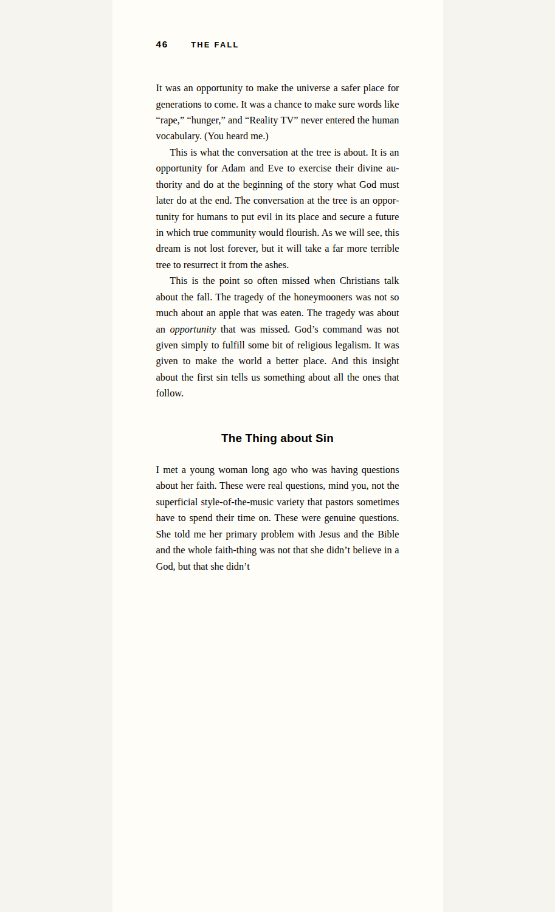46 The Fall
It was an opportunity to make the universe a safer place for generations to come. It was a chance to make sure words like “rape,” “hunger,” and “Reality TV” never entered the human vocabulary. (You heard me.)
This is what the conversation at the tree is about. It is an opportunity for Adam and Eve to exercise their divine authority and do at the beginning of the story what God must later do at the end. The conversation at the tree is an opportunity for humans to put evil in its place and secure a future in which true community would flourish. As we will see, this dream is not lost forever, but it will take a far more terrible tree to resurrect it from the ashes.
This is the point so often missed when Christians talk about the fall. The tragedy of the honeymooners was not so much about an apple that was eaten. The tragedy was about an opportunity that was missed. God’s command was not given simply to fulfill some bit of religious legalism. It was given to make the world a better place. And this insight about the first sin tells us something about all the ones that follow.
The Thing about Sin
I met a young woman long ago who was having questions about her faith. These were real questions, mind you, not the superficial style-of-the-music variety that pastors sometimes have to spend their time on. These were genuine questions. She told me her primary problem with Jesus and the Bible and the whole faith-thing was not that she didn’t believe in a God, but that she didn’t